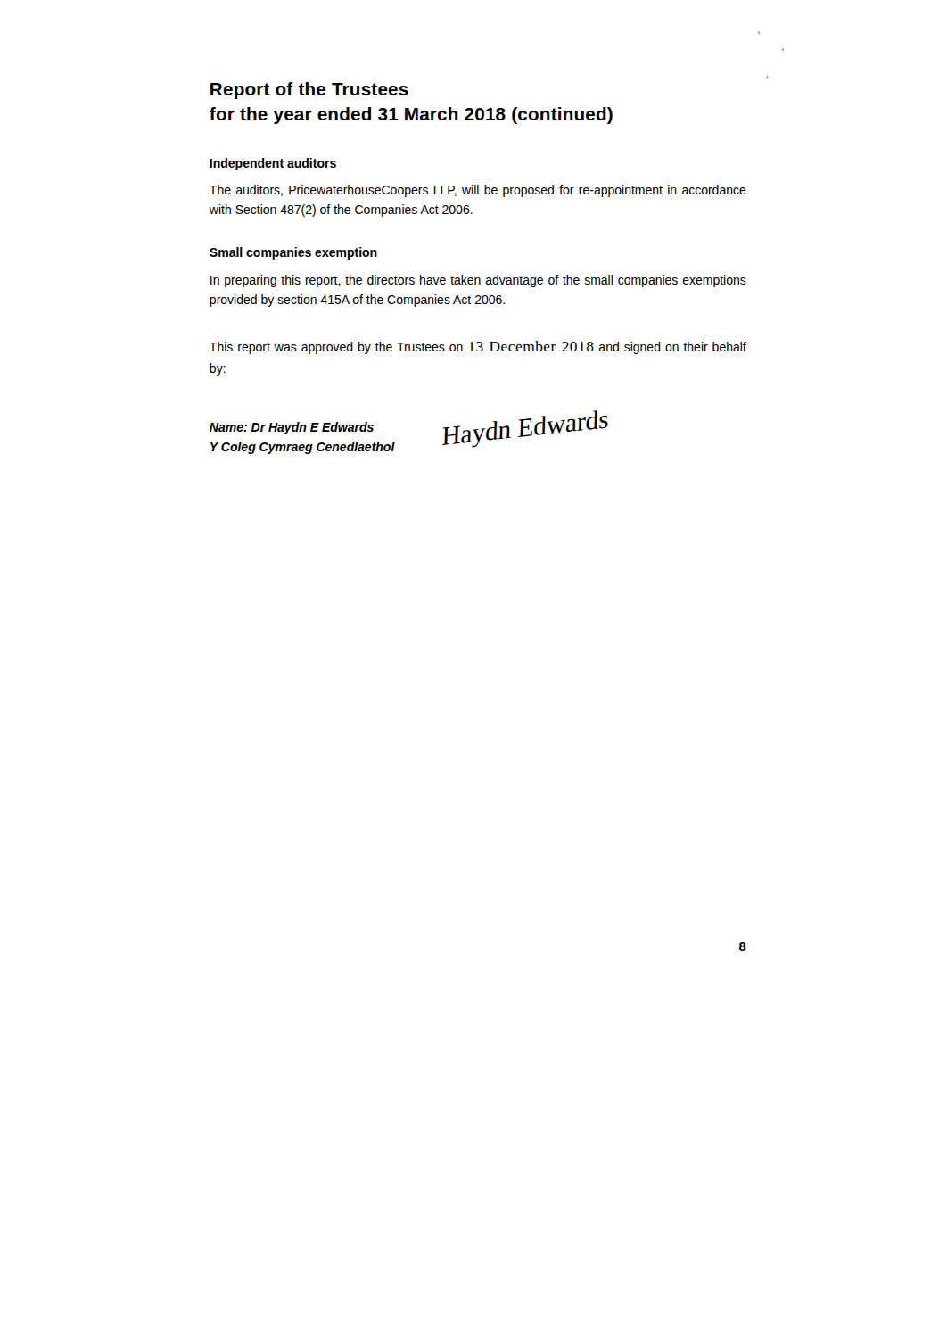, , ,
Report of the Trustees
for the year ended 31 March 2018 (continued)
Independent auditors
The auditors, PricewaterhouseCoopers LLP, will be proposed for re-appointment in accordance with Section 487(2) of the Companies Act 2006.
Small companies exemption
In preparing this report, the directors have taken advantage of the small companies exemptions provided by section 415A of the Companies Act 2006.
This report was approved by the Trustees on 13 December 2018 and signed on their behalf by:
Name: Dr Haydn E Edwards
Y Coleg Cymraeg Cenedlaethol
Haydn Edwards
8